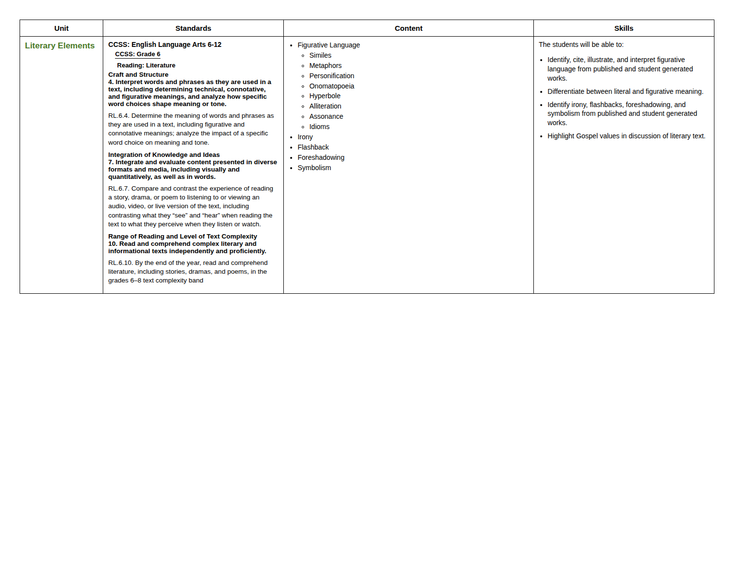| Unit | Standards | Content | Skills |
| --- | --- | --- | --- |
| Literary Elements | CCSS: English Language Arts 6-12 CCSS: Grade 6 Reading: Literature Craft and Structure 4. Interpret words and phrases as they are used in a text, including determining technical, connotative, and figurative meanings, and analyze how specific word choices shape meaning or tone. RL.6.4. Determine the meaning of words and phrases as they are used in a text, including figurative and connotative meanings; analyze the impact of a specific word choice on meaning and tone. Integration of Knowledge and Ideas 7. Integrate and evaluate content presented in diverse formats and media, including visually and quantitatively, as well as in words. RL.6.7. Compare and contrast the experience of reading a story, drama, or poem to listening to or viewing an audio, video, or live version of the text, including contrasting what they “see” and “hear” when reading the text to what they perceive when they listen or watch. Range of Reading and Level of Text Complexity 10. Read and comprehend complex literary and informational texts independently and proficiently. RL.6.10. By the end of the year, read and comprehend literature, including stories, dramas, and poems, in the grades 6–8 text complexity band | Figurative Language Similes Metaphors Personification Onomatopoeia Hyperbole Alliteration Assonance Idioms Irony Flashback Foreshadowing Symbolism | The students will be able to: Identify, cite, illustrate, and interpret figurative language from published and student generated works. Differentiate between literal and figurative meaning. Identify irony, flashbacks, foreshadowing, and symbolism from published and student generated works. Highlight Gospel values in discussion of literary text. |